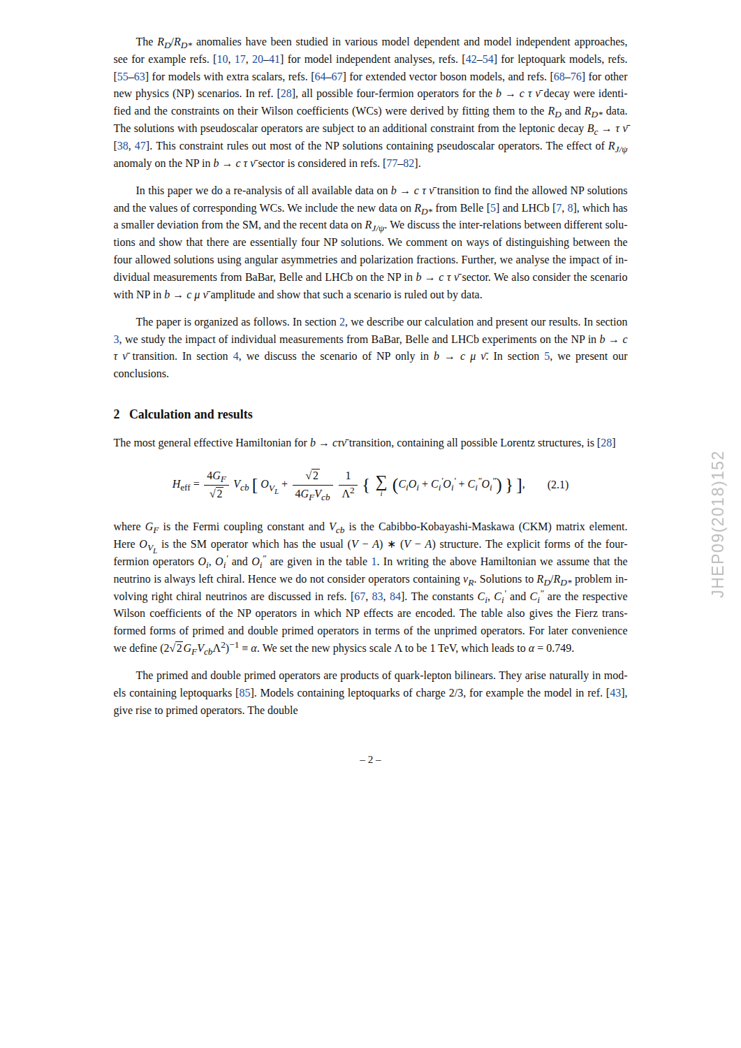JHEP09(2018)152
The RD/RD* anomalies have been studied in various model dependent and model independent approaches, see for example refs. [10, 17, 20–41] for model independent analyses, refs. [42–54] for leptoquark models, refs. [55–63] for models with extra scalars, refs. [64–67] for extended vector boson models, and refs. [68–76] for other new physics (NP) scenarios. In ref. [28], all possible four-fermion operators for the b → c τ ν̄ decay were identified and the constraints on their Wilson coefficients (WCs) were derived by fitting them to the RD and RD* data. The solutions with pseudoscalar operators are subject to an additional constraint from the leptonic decay Bc → τ ν̄ [38, 47]. This constraint rules out most of the NP solutions containing pseudoscalar operators. The effect of RJ/ψ anomaly on the NP in b → c τ ν̄ sector is considered in refs. [77–82].
In this paper we do a re-analysis of all available data on b → c τ ν̄ transition to find the allowed NP solutions and the values of corresponding WCs. We include the new data on RD* from Belle [5] and LHCb [7, 8], which has a smaller deviation from the SM, and the recent data on RJ/ψ. We discuss the inter-relations between different solutions and show that there are essentially four NP solutions. We comment on ways of distinguishing between the four allowed solutions using angular asymmetries and polarization fractions. Further, we analyse the impact of individual measurements from BaBar, Belle and LHCb on the NP in b → c τ ν̄ sector. We also consider the scenario with NP in b → c μ ν̄ amplitude and show that such a scenario is ruled out by data.
The paper is organized as follows. In section 2, we describe our calculation and present our results. In section 3, we study the impact of individual measurements from BaBar, Belle and LHCb experiments on the NP in b → c τ ν̄ transition. In section 4, we discuss the scenario of NP only in b → c μ ν̄. In section 5, we present our conclusions.
2 Calculation and results
The most general effective Hamiltonian for b → cτν̄ transition, containing all possible Lorentz structures, is [28]
Heff = 4GF√2 Vcb [ OVL + √24GFVcb 1 Λ2 { ∑i (CiOi + Ci′Oi′ + Ci″Oi″) } ],
(2.1)
where GF is the Fermi coupling constant and Vcb is the Cabibbo-Kobayashi-Maskawa (CKM) matrix element. Here OVL is the SM operator which has the usual (V − A) ∗ (V − A) structure. The explicit forms of the four-fermion operators Oi, Oi′ and Oi″ are given in the table 1. In writing the above Hamiltonian we assume that the neutrino is always left chiral. Hence we do not consider operators containing νR. Solutions to RD/RD* problem involving right chiral neutrinos are discussed in refs. [67, 83, 84]. The constants Ci, Ci′ and Ci″ are the respective Wilson coefficients of the NP operators in which NP effects are encoded. The table also gives the Fierz transformed forms of primed and double primed operators in terms of the unprimed operators. For later convenience we define (2√2 GFVcb Λ2)−1 ≡ α. We set the new physics scale Λ to be 1 TeV, which leads to α = 0.749.
The primed and double primed operators are products of quark-lepton bilinears. They arise naturally in models containing leptoquarks [85]. Models containing leptoquarks of charge 2/3, for example the model in ref. [43], give rise to primed operators. The double
– 2 –